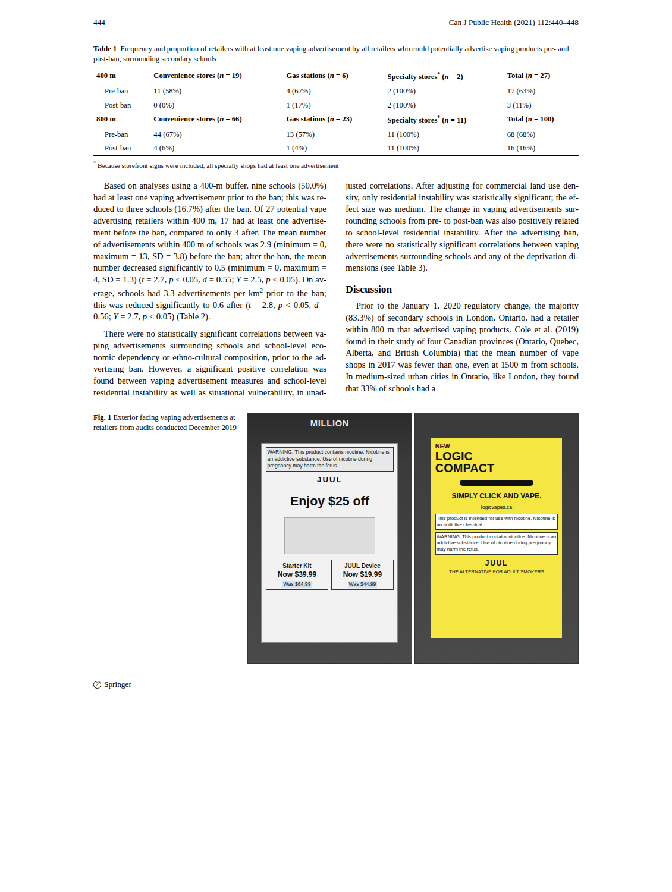444 Can J Public Health (2021) 112:440–448
Table 1 Frequency and proportion of retailers with at least one vaping advertisement by all retailers who could potentially advertise vaping products pre- and post-ban, surrounding secondary schools
| 400 m | Convenience stores ( n = 19) | Gas stations ( n = 6) | Specialty stores * ( n = 2) | Total ( n = 27) |
| --- | --- | --- | --- | --- |
| Pre-ban | 11 (58%) | 4 (67%) | 2 (100%) | 17 (63%) |
| Post-ban | 0 (0%) | 1 (17%) | 2 (100%) | 3 (11%) |
| 800 m | Convenience stores ( n = 66) | Gas stations ( n = 23) | Specialty stores * ( n = 11) | Total ( n = 100) |
| Pre-ban | 44 (67%) | 13 (57%) | 11 (100%) | 68 (68%) |
| Post-ban | 4 (6%) | 1 (4%) | 11 (100%) | 16 (16%) |
* Because storefront signs were included, all specialty shops had at least one advertisement
Based on analyses using a 400-m buffer, nine schools (50.0%) had at least one vaping advertisement prior to the ban; this was reduced to three schools (16.7%) after the ban. Of 27 potential vape advertising retailers within 400 m, 17 had at least one advertisement before the ban, compared to only 3 after. The mean number of advertisements within 400 m of schools was 2.9 (minimum = 0, maximum = 13, SD = 3.8) before the ban; after the ban, the mean number decreased significantly to 0.5 (minimum = 0, maximum = 4, SD = 1.3) (t = 2.7, p < 0.05, d = 0.55; Y = 2.5, p < 0.05). On average, schools had 3.3 advertisements per km2 prior to the ban; this was reduced significantly to 0.6 after (t = 2.8, p < 0.05, d = 0.56; Y = 2.7, p < 0.05) (Table 2).
There were no statistically significant correlations between vaping advertisements surrounding schools and school-level economic dependency or ethno-cultural composition, prior to the advertising ban. However, a significant positive correlation was found between vaping advertisement measures and school-level residential instability as well as situational vulnerability, in unadjusted correlations. After adjusting for commercial land use density, only residential instability was statistically significant; the effect size was medium. The change in vaping advertisements surrounding schools from pre- to post-ban was also positively related to school-level residential instability. After the advertising ban, there were no statistically significant correlations between vaping advertisements surrounding schools and any of the deprivation dimensions (see Table 3).
Discussion
Prior to the January 1, 2020 regulatory change, the majority (83.3%) of secondary schools in London, Ontario, had a retailer within 800 m that advertised vaping products. Cole et al. (2019) found in their study of four Canadian provinces (Ontario, Quebec, Alberta, and British Columbia) that the mean number of vape shops in 2017 was fewer than one, even at 1500 m from schools. In medium-sized urban cities in Ontario, like London, they found that 33% of schools had a
Fig. 1 Exterior facing vaping advertisements at retailers from audits conducted December 2019
MILLION
WARNING: This product contains nicotine. Nicotine is an addictive substance. Use of nicotine during pregnancy may harm the fetus.
JUUL
Enjoy $25 off
Starter Kit
Now $39.99
Was $64.99
JUUL Device
Now $19.99
Was $44.99
NEW
LOGIC
COMPACT
SIMPLY CLICK AND VAPE.
logicvapes.ca
This product is intended for use with nicotine. Nicotine is an addictive chemical.
WARNING: This product contains nicotine. Nicotine is an addictive substance. Use of nicotine during pregnancy may harm the fetus.
JUUL
THE ALTERNATIVE FOR ADULT SMOKERS
2 Springer